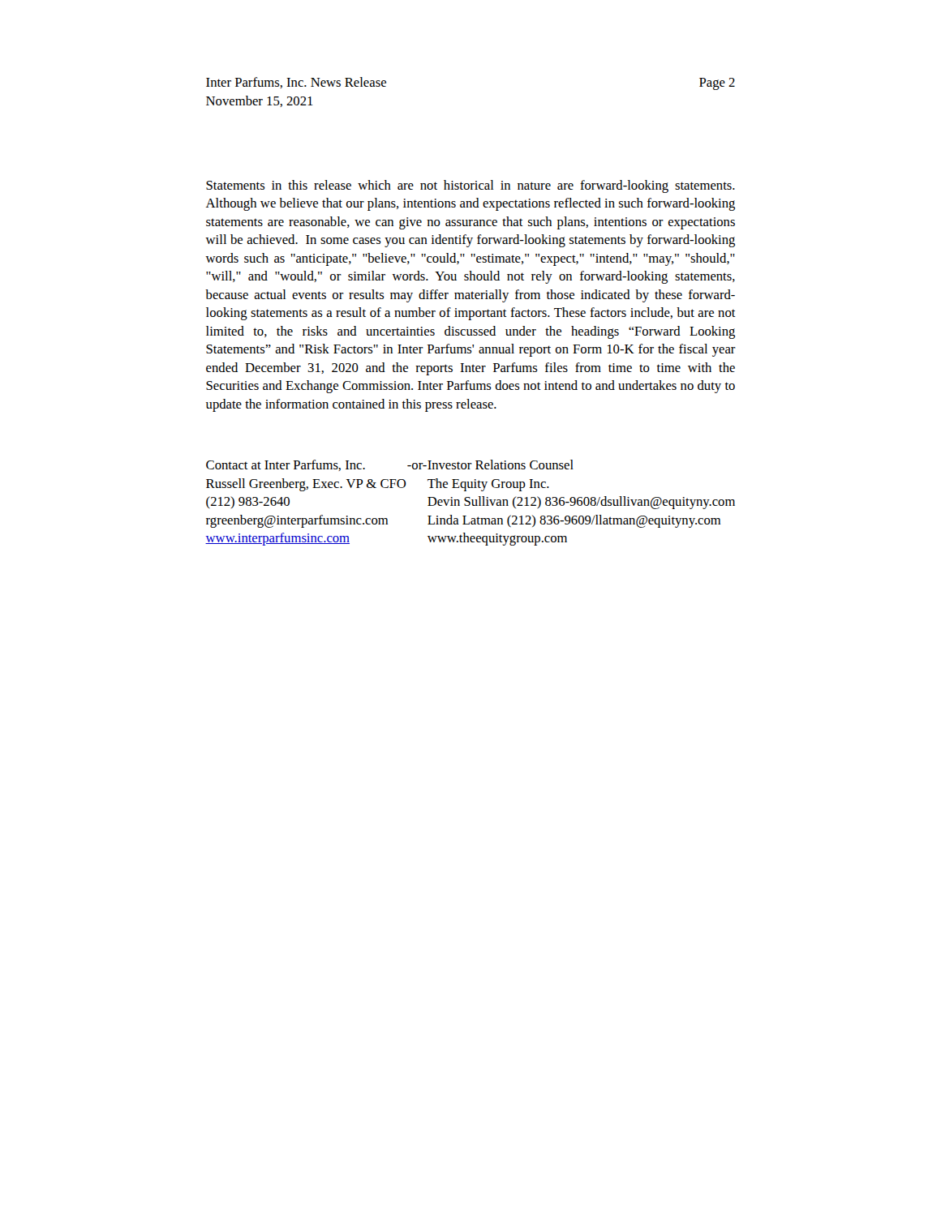Inter Parfums, Inc. News Release
November 15, 2021
Page 2
Statements in this release which are not historical in nature are forward-looking statements. Although we believe that our plans, intentions and expectations reflected in such forward-looking statements are reasonable, we can give no assurance that such plans, intentions or expectations will be achieved. In some cases you can identify forward-looking statements by forward-looking words such as "anticipate," "believe," "could," "estimate," "expect," "intend," "may," "should," "will," and "would," or similar words. You should not rely on forward-looking statements, because actual events or results may differ materially from those indicated by these forward-looking statements as a result of a number of important factors. These factors include, but are not limited to, the risks and uncertainties discussed under the headings “Forward Looking Statements” and "Risk Factors" in Inter Parfums' annual report on Form 10-K for the fiscal year ended December 31, 2020 and the reports Inter Parfums files from time to time with the Securities and Exchange Commission. Inter Parfums does not intend to and undertakes no duty to update the information contained in this press release.
| Contact at Inter Parfums, Inc. | -or- | Investor Relations Counsel |
| Russell Greenberg, Exec. VP & CFO | | The Equity Group Inc. |
| (212) 983-2640 | | Devin Sullivan (212) 836-9608/dsullivan@equityny.com |
| rgreenberg@interparfumsinc.com | | Linda Latman (212) 836-9609/llatman@equityny.com |
| www.interparfumsinc.com | | www.theequitygroup.com |